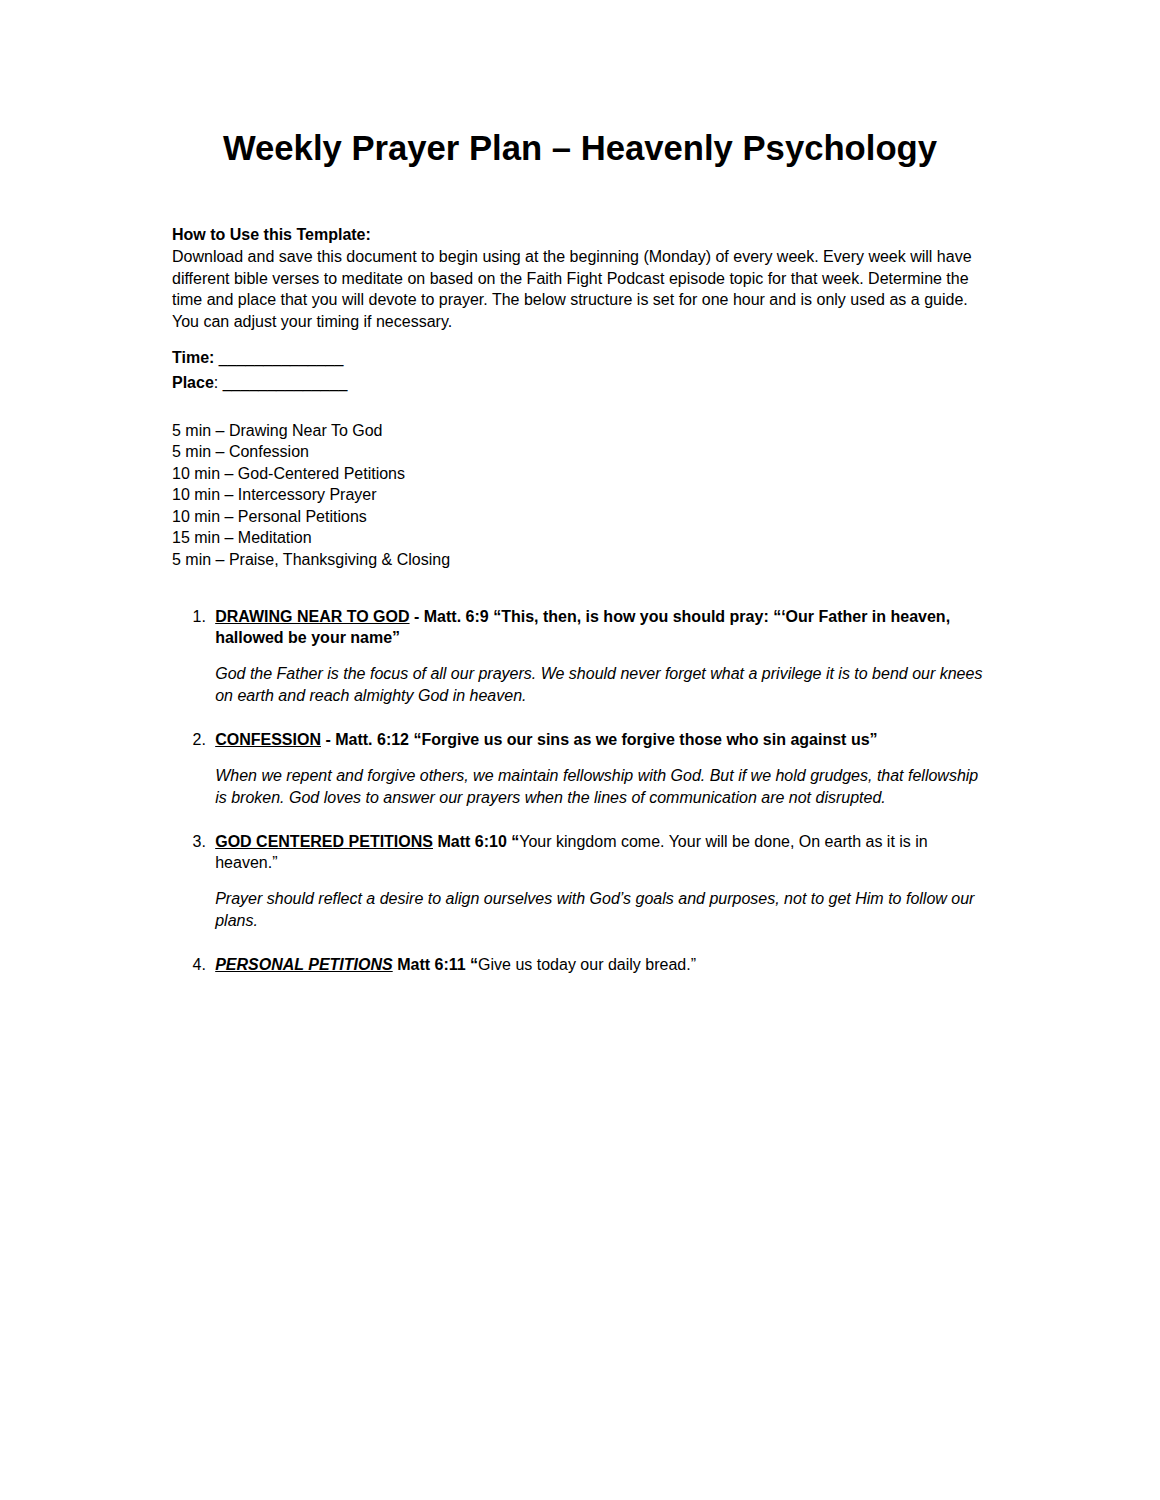Weekly Prayer Plan – Heavenly Psychology
How to Use this Template:
Download and save this document to begin using at the beginning (Monday) of every week. Every week will have different bible verses to meditate on based on the Faith Fight Podcast episode topic for that week. Determine the time and place that you will devote to prayer. The below structure is set for one hour and is only used as a guide. You can adjust your timing if necessary.
Time: ______________
Place: ______________
5 min – Drawing Near To God
5 min – Confession
10 min – God-Centered Petitions
10 min – Intercessory Prayer
10 min – Personal Petitions
15 min – Meditation
5 min – Praise, Thanksgiving & Closing
DRAWING NEAR TO GOD - Matt. 6:9 “This, then, is how you should pray: “‘Our Father in heaven, hallowed be your name”
God the Father is the focus of all our prayers. We should never forget what a privilege it is to bend our knees on earth and reach almighty God in heaven.
CONFESSION - Matt. 6:12 “Forgive us our sins as we forgive those who sin against us”
When we repent and forgive others, we maintain fellowship with God. But if we hold grudges, that fellowship is broken. God loves to answer our prayers when the lines of communication are not disrupted.
GOD CENTERED PETITIONS Matt 6:10 “Your kingdom come. Your will be done, On earth as it is in heaven.”
Prayer should reflect a desire to align ourselves with God’s goals and purposes, not to get Him to follow our plans.
PERSONAL PETITIONS Matt 6:11 “Give us today our daily bread.”